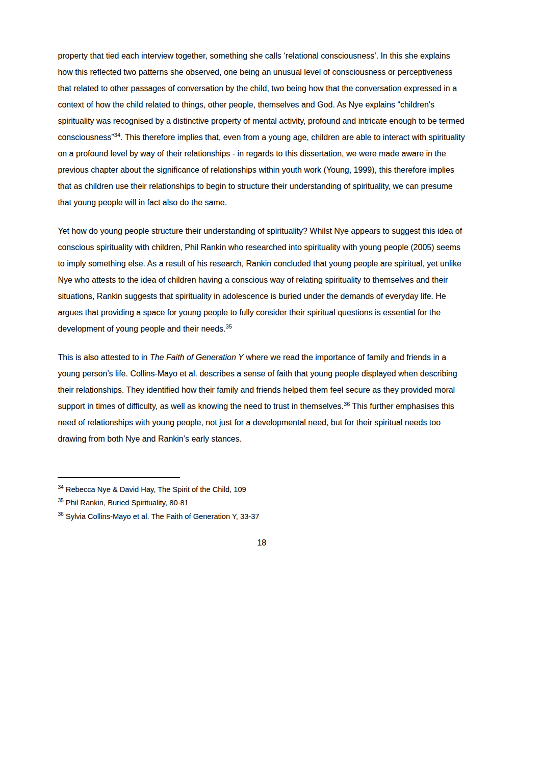property that tied each interview together, something she calls ‘relational consciousness’. In this she explains how this reflected two patterns she observed, one being an unusual level of consciousness or perceptiveness that related to other passages of conversation by the child, two being how that the conversation expressed in a context of how the child related to things, other people, themselves and God. As Nye explains “children's spirituality was recognised by a distinctive property of mental activity, profound and intricate enough to be termed consciousness”34. This therefore implies that, even from a young age, children are able to interact with spirituality on a profound level by way of their relationships - in regards to this dissertation, we were made aware in the previous chapter about the significance of relationships within youth work (Young, 1999), this therefore implies that as children use their relationships to begin to structure their understanding of spirituality, we can presume that young people will in fact also do the same.
Yet how do young people structure their understanding of spirituality? Whilst Nye appears to suggest this idea of conscious spirituality with children, Phil Rankin who researched into spirituality with young people (2005) seems to imply something else. As a result of his research, Rankin concluded that young people are spiritual, yet unlike Nye who attests to the idea of children having a conscious way of relating spirituality to themselves and their situations, Rankin suggests that spirituality in adolescence is buried under the demands of everyday life. He argues that providing a space for young people to fully consider their spiritual questions is essential for the development of young people and their needs.35
This is also attested to in The Faith of Generation Y where we read the importance of family and friends in a young person’s life. Collins-Mayo et al. describes a sense of faith that young people displayed when describing their relationships. They identified how their family and friends helped them feel secure as they provided moral support in times of difficulty, as well as knowing the need to trust in themselves.36 This further emphasises this need of relationships with young people, not just for a developmental need, but for their spiritual needs too drawing from both Nye and Rankin’s early stances.
34 Rebecca Nye & David Hay, The Spirit of the Child, 109
35 Phil Rankin, Buried Spirituality, 80-81
36 Sylvia Collins-Mayo et al. The Faith of Generation Y, 33-37
18